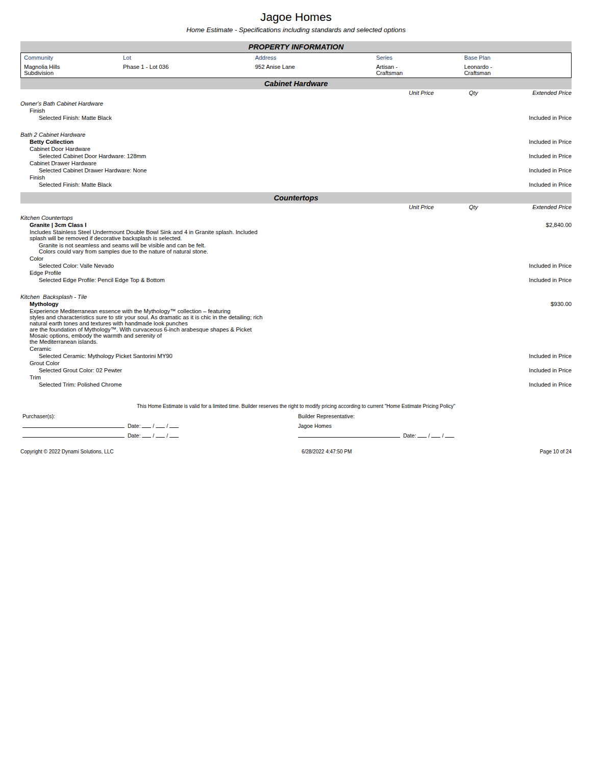Jagoe Homes
Home Estimate - Specifications including standards and selected options
PROPERTY INFORMATION
| Community | Lot | Address | Series | Base Plan |
| Magnolia Hills Subdivision | Phase 1 - Lot 036 | 952 Anise Lane | Artisan - Craftsman | Leonardo - Craftsman |
Cabinet Hardware
| | Unit Price | Qty | Extended Price |
| Owner's Bath Cabinet Hardware | | | |
| Finish | | | |
| Selected Finish: Matte Black | | | Included in Price |
| Bath 2 Cabinet Hardware | | | |
| Betty Collection | | | Included in Price |
| Cabinet Door Hardware | | | |
| Selected Cabinet Door Hardware: 128mm | | | Included in Price |
| Cabinet Drawer Hardware | | | |
| Selected Cabinet Drawer Hardware: None | | | Included in Price |
| Finish | | | |
| Selected Finish: Matte Black | | | Included in Price |
Countertops
| | Unit Price | Qty | Extended Price |
| Kitchen Countertops | | | |
| Granite / 3cm Class I | | | $2,840.00 |
| Includes Stainless Steel Undermount Double Bowl Sink and 4 in Granite splash. Included splash will be removed if decorative backsplash is selected. |
| Granite is not seamless and seams will be visible and can be felt. Colors could vary from samples due to the nature of natural stone. |
| Color | | | |
| Selected Color: Valle Nevado | | | Included in Price |
| Edge Profile | | | |
| Selected Edge Profile: Pencil Edge Top & Bottom | | | Included in Price |
| Kitchen Backsplash - Tile | | | |
| Mythology | | | $930.00 |
| Experience Mediterranean essence with the Mythology™ collection – featuring styles and characteristics sure to stir your soul. As dramatic as it is chic in the detailing; rich natural earth tones and textures with handmade look punches are the foundation of Mythology™. With curvaceous 6-inch arabesque shapes & Picket Mosaic options, embody the warmth and serenity of the Mediterranean islands. |
| Ceramic | | | |
| Selected Ceramic: Mythology Picket Santorini MY90 | | | Included in Price |
| Grout Color | | | |
| Selected Grout Color: 02 Pewter | | | Included in Price |
| Trim | | | |
| Selected Trim: Polished Chrome | | | Included in Price |
This Home Estimate is valid for a limited time. Builder reserves the right to modify pricing according to current "Home Estimate Pricing Policy"
| Purchaser(s): | Builder Representative: |
| Date: / / | Jagoe Homes |
| Date: / / | Date: / / |
Copyright © 2022 Dynami Solutions, LLC 6/28/2022 4:47:50 PM Page 10 of 24